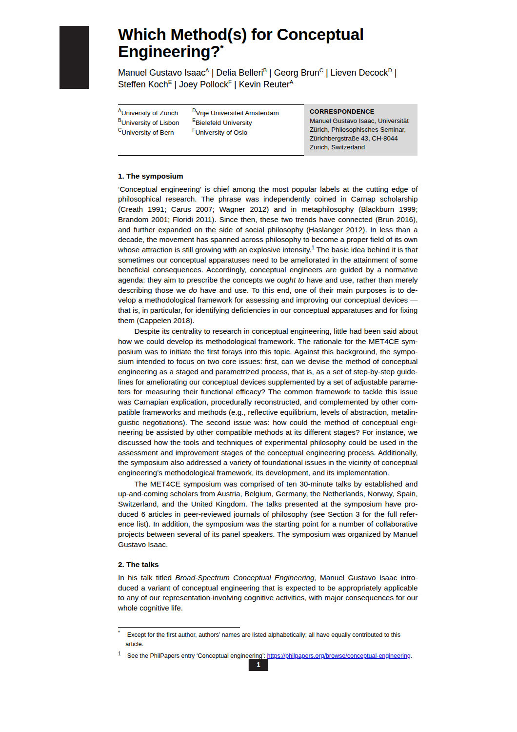Which Method(s) for Conceptual Engineering?*
Manuel Gustavo IsaacA | Delia BelleriB | Georg BrunC | Lieven DecockD | Steffen KochE | Joey PollockF | Kevin ReuterA
AUniversity of Zurich
BUniversity of Lisbon
CUniversity of Bern
DVrije Universiteit Amsterdam
EBielefeld University
FUniversity of Oslo
CORRESPONDENCE Manuel Gustavo Isaac, Universität Zürich, Philosophisches Seminar, Zürichbergstraße 43, CH-8044 Zurich, Switzerland
1. The symposium
‘Conceptual engineering’ is chief among the most popular labels at the cutting edge of philosophical research. The phrase was independently coined in Carnap scholarship (Creath 1991; Carus 2007; Wagner 2012) and in metaphilosophy (Blackburn 1999; Brandom 2001; Floridi 2011). Since then, these two trends have connected (Brun 2016), and further expanded on the side of social philosophy (Haslanger 2012). In less than a decade, the movement has spanned across philosophy to become a proper field of its own whose attraction is still growing with an explosive intensity.1 The basic idea behind it is that sometimes our conceptual apparatuses need to be ameliorated in the attainment of some beneficial consequences. Accordingly, conceptual engineers are guided by a normative agenda: they aim to prescribe the concepts we ought to have and use, rather than merely describing those we do have and use. To this end, one of their main purposes is to develop a methodological framework for assessing and improving our conceptual devices — that is, in particular, for identifying deficiencies in our conceptual apparatuses and for fixing them (Cappelen 2018).
Despite its centrality to research in conceptual engineering, little had been said about how we could develop its methodological framework. The rationale for the MET4CE symposium was to initiate the first forays into this topic. Against this background, the symposium intended to focus on two core issues: first, can we devise the method of conceptual engineering as a staged and parametrized process, that is, as a set of step-by-step guidelines for ameliorating our conceptual devices supplemented by a set of adjustable parameters for measuring their functional efficacy? The common framework to tackle this issue was Carnapian explication, procedurally reconstructed, and complemented by other compatible frameworks and methods (e.g., reflective equilibrium, levels of abstraction, metalinguistic negotiations). The second issue was: how could the method of conceptual engineering be assisted by other compatible methods at its different stages? For instance, we discussed how the tools and techniques of experimental philosophy could be used in the assessment and improvement stages of the conceptual engineering process. Additionally, the symposium also addressed a variety of foundational issues in the vicinity of conceptual engineering’s methodological framework, its development, and its implementation.
The MET4CE symposium was comprised of ten 30-minute talks by established and up-and-coming scholars from Austria, Belgium, Germany, the Netherlands, Norway, Spain, Switzerland, and the United Kingdom. The talks presented at the symposium have produced 6 articles in peer-reviewed journals of philosophy (see Section 3 for the full reference list). In addition, the symposium was the starting point for a number of collaborative projects between several of its panel speakers. The symposium was organized by Manuel Gustavo Isaac.
2. The talks
In his talk titled Broad-Spectrum Conceptual Engineering, Manuel Gustavo Isaac introduced a variant of conceptual engineering that is expected to be appropriately applicable to any of our representation-involving cognitive activities, with major consequences for our whole cognitive life.
* Except for the first author, authors’ names are listed alphabetically; all have equally contributed to this article.
1 See the PhilPapers entry ‘Conceptual engineering’: https://philpapers.org/browse/conceptual-engineering.
1